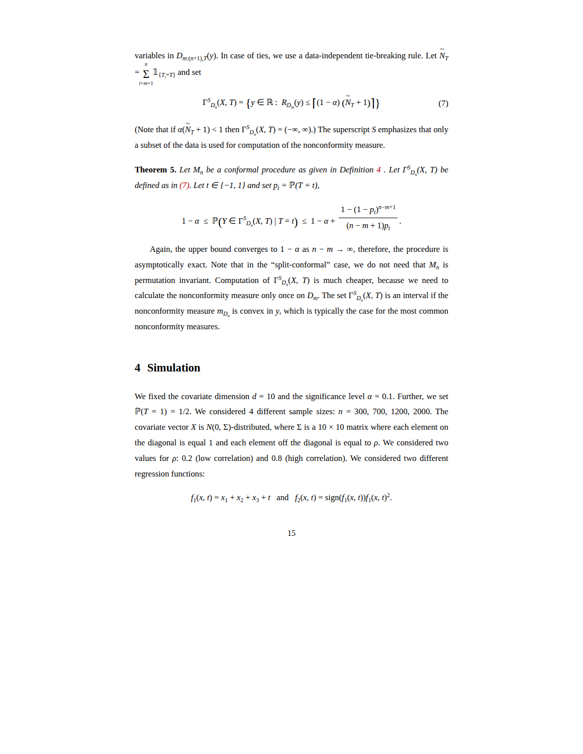variables in Dm:(n+1),T(y). In case of ties, we use a data-independent tie-breaking rule. Let ~NT = Σni=m+1 𝟙{Ti=T} and set
ΓSDn(X, T) = {y ∈ ℝ : RDm(y) ≤ ⌈(1 − α) (~NT + 1)⌉} (7)
(Note that if α(~NT + 1) < 1 then ΓSDn(X, T) = (−∞, ∞).) The superscript S emphasizes that only a subset of the data is used for computation of the nonconformity measure.
Theorem 5. Let Mn be a conformal procedure as given in Definition 4 . Let ΓSDn(X, T) be defined as in (7). Let t ∈ {−1, 1} and set pt = ℙ(T = t),
1 − α ≤ ℙ(Y ∈ ΓSDn(X, T) | T = t) ≤ 1 − α + 1 − (1 − pt)n−m+1 (n − m + 1)pt .
Again, the upper bound converges to 1 − α as n − m → ∞, therefore, the procedure is asymptotically exact. Note that in the “split-conformal” case, we do not need that Mn is permutation invariant. Computation of ΓSDn(X, T) is much cheaper, because we need to calculate the nonconformity measure only once on Dm. The set ΓSDn(X, T) is an interval if the nonconformity measure mDn is convex in y, which is typically the case for the most common nonconformity measures.
4 Simulation
We fixed the covariate dimension d = 10 and the significance level α = 0.1. Further, we set ℙ(T = 1) = 1/2. We considered 4 different sample sizes: n = 300, 700, 1200, 2000. The covariate vector X is N(0, Σ)-distributed, where Σ is a 10 × 10 matrix where each element on the diagonal is equal 1 and each element off the diagonal is equal to ρ. We considered two values for ρ: 0.2 (low correlation) and 0.8 (high correlation). We considered two different regression functions:
f1(x, t) = x1 + x2 + x3 + t and f2(x, t) = sign(f1(x, t))f1(x, t)2.
15